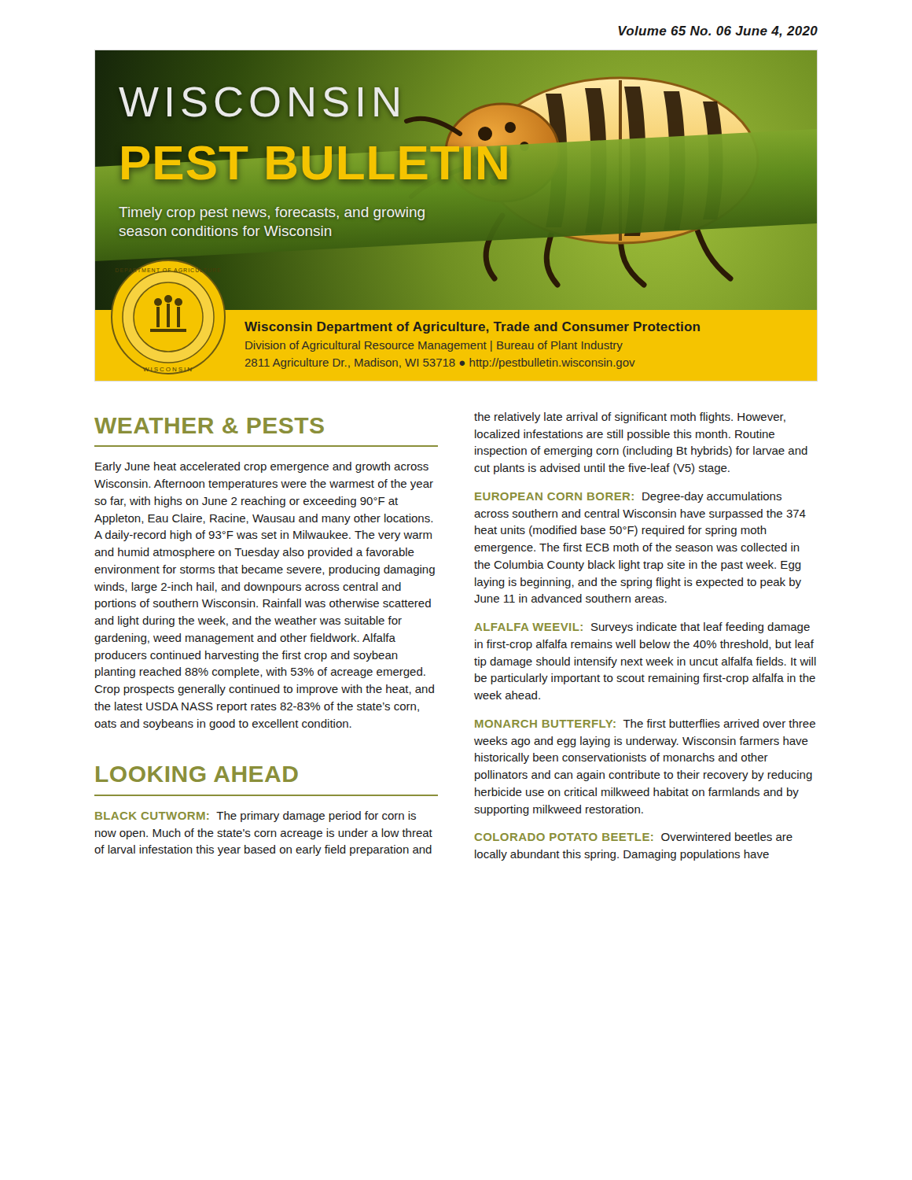Volume 65 No. 06 June 4, 2020
WISCONSIN
PEST BULLETIN
Timely crop pest news, forecasts, and growing
season conditions for Wisconsin
DEPARTMENT OF AGRICULTURE WISCONSIN
Wisconsin Department of Agriculture, Trade and Consumer Protection
Division of Agricultural Resource Management | Bureau of Plant Industry
2811 Agriculture Dr., Madison, WI 53718 ● http://pestbulletin.wisconsin.gov
Weather & Pests
Early June heat accelerated crop emergence and growth across Wisconsin. Afternoon temperatures were the warmest of the year so far, with highs on June 2 reaching or exceeding 90°F at Appleton, Eau Claire, Racine, Wausau and many other locations. A daily-record high of 93°F was set in Milwaukee. The very warm and humid atmosphere on Tuesday also provided a favorable environment for storms that became severe, producing damaging winds, large 2-inch hail, and downpours across central and portions of southern Wisconsin. Rainfall was otherwise scattered and light during the week, and the weather was suitable for gardening, weed management and other fieldwork. Alfalfa producers continued harvesting the first crop and soybean planting reached 88% complete, with 53% of acreage emerged. Crop prospects generally continued to improve with the heat, and the latest USDA NASS report rates 82-83% of the state’s corn, oats and soybeans in good to excellent condition.
Looking Ahead
BLACK CUTWORM: The primary damage period for corn is now open. Much of the state's corn acreage is under a low threat of larval infestation this year based on early field preparation and the relatively late arrival of significant moth flights. However, localized infestations are still possible this month. Routine inspection of emerging corn (including Bt hybrids) for larvae and cut plants is advised until the five-leaf (V5) stage.
EUROPEAN CORN BORER: Degree-day accumulations across southern and central Wisconsin have surpassed the 374 heat units (modified base 50°F) required for spring moth emergence. The first ECB moth of the season was collected in the Columbia County black light trap site in the past week. Egg laying is beginning, and the spring flight is expected to peak by June 11 in advanced southern areas.
ALFALFA WEEVIL: Surveys indicate that leaf feeding damage in first-crop alfalfa remains well below the 40% threshold, but leaf tip damage should intensify next week in uncut alfalfa fields. It will be particularly important to scout remaining first-crop alfalfa in the week ahead.
MONARCH BUTTERFLY: The first butterflies arrived over three weeks ago and egg laying is underway. Wisconsin farmers have historically been conservationists of monarchs and other pollinators and can again contribute to their recovery by reducing herbicide use on critical milkweed habitat on farmlands and by supporting milkweed restoration.
COLORADO POTATO BEETLE: Overwintered beetles are locally abundant this spring. Damaging populations have